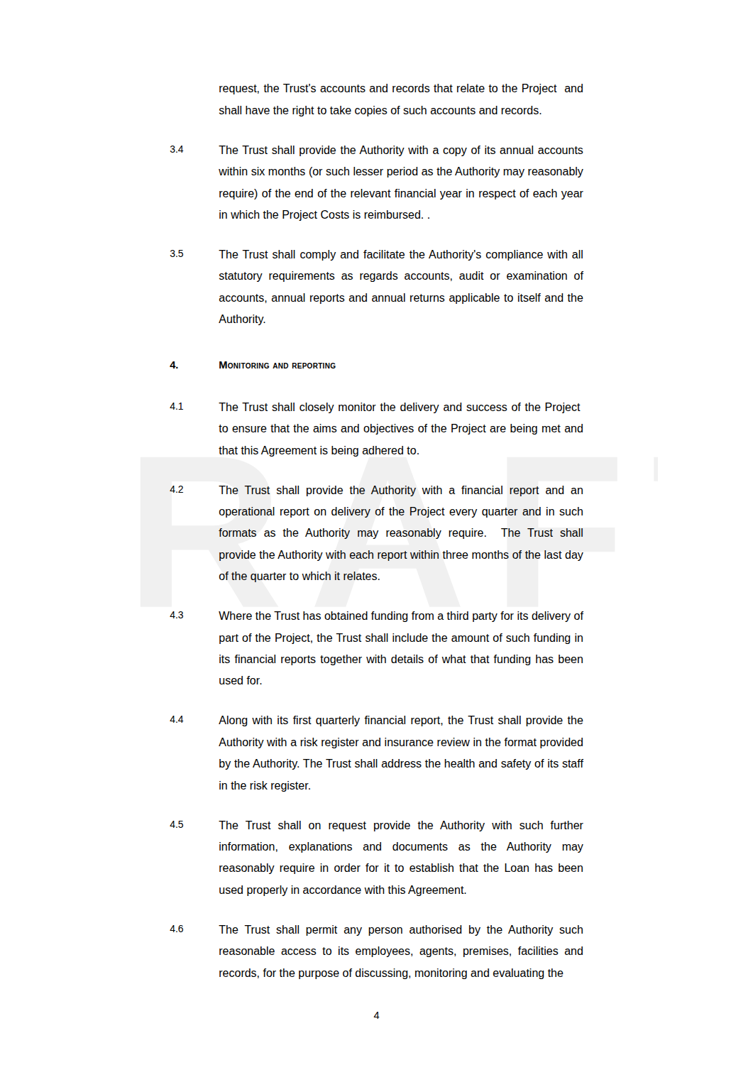DRAFT
request, the Trust's accounts and records that relate to the Project and shall have the right to take copies of such accounts and records.
3.4
The Trust shall provide the Authority with a copy of its annual accounts within six months (or such lesser period as the Authority may reasonably require) of the end of the relevant financial year in respect of each year in which the Project Costs is reimbursed. .
3.5
The Trust shall comply and facilitate the Authority's compliance with all statutory requirements as regards accounts, audit or examination of accounts, annual reports and annual returns applicable to itself and the Authority.
4.
Monitoring and reporting
4.1
The Trust shall closely monitor the delivery and success of the Project to ensure that the aims and objectives of the Project are being met and that this Agreement is being adhered to.
4.2
The Trust shall provide the Authority with a financial report and an operational report on delivery of the Project every quarter and in such formats as the Authority may reasonably require. The Trust shall provide the Authority with each report within three months of the last day of the quarter to which it relates.
4.3
Where the Trust has obtained funding from a third party for its delivery of part of the Project, the Trust shall include the amount of such funding in its financial reports together with details of what that funding has been used for.
4.4
Along with its first quarterly financial report, the Trust shall provide the Authority with a risk register and insurance review in the format provided by the Authority. The Trust shall address the health and safety of its staff in the risk register.
4.5
The Trust shall on request provide the Authority with such further information, explanations and documents as the Authority may reasonably require in order for it to establish that the Loan has been used properly in accordance with this Agreement.
4.6
The Trust shall permit any person authorised by the Authority such reasonable access to its employees, agents, premises, facilities and records, for the purpose of discussing, monitoring and evaluating the
4